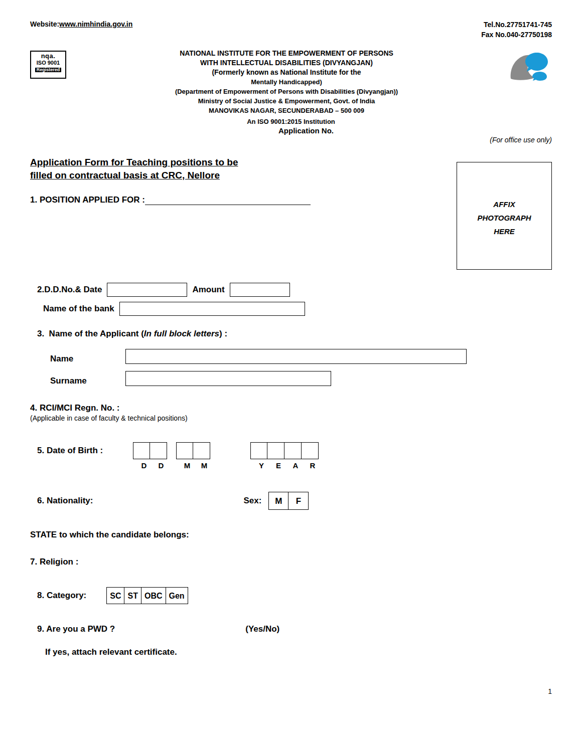Website:www.nimhindia.gov.in
Tel.No.27751741-745
Fax No.040-27750198
nqa.
ISO 9001
Registered
NATIONAL INSTITUTE FOR THE EMPOWERMENT OF PERSONS
WITH INTELLECTUAL DISABILITIES (DIVYANGJAN)
(Formerly known as National Institute for the
Mentally Handicapped)
(Department of Empowerment of Persons with Disabilities (Divyangjan))
Ministry of Social Justice & Empowerment, Govt. of India
MANOVIKAS NAGAR, SECUNDERABAD – 500 009
An ISO 9001:2015 Institution
Application No.
(For office use only)
Application Form for Teaching positions to be
filled on contractual basis at CRC, Nellore
1. POSITION APPLIED FOR :
AFFIX
PHOTOGRAPH
HERE
2.D.D.No.& Date Amount
Name of the bank
3. Name of the Applicant (In full block letters) :
Name
Surname
4. RCI/MCI Regn. No. :
(Applicable in case of faculty & technical positions)
5. Date of Birth :
D
D
M
M
Y
E
A
R
6. Nationality:
Sex:
M
F
STATE to which the candidate belongs:
7. Religion :
8. Category:
SC
ST
OBC
Gen
9. Are you a PWD ?
(Yes/No)
If yes, attach relevant certificate.
1